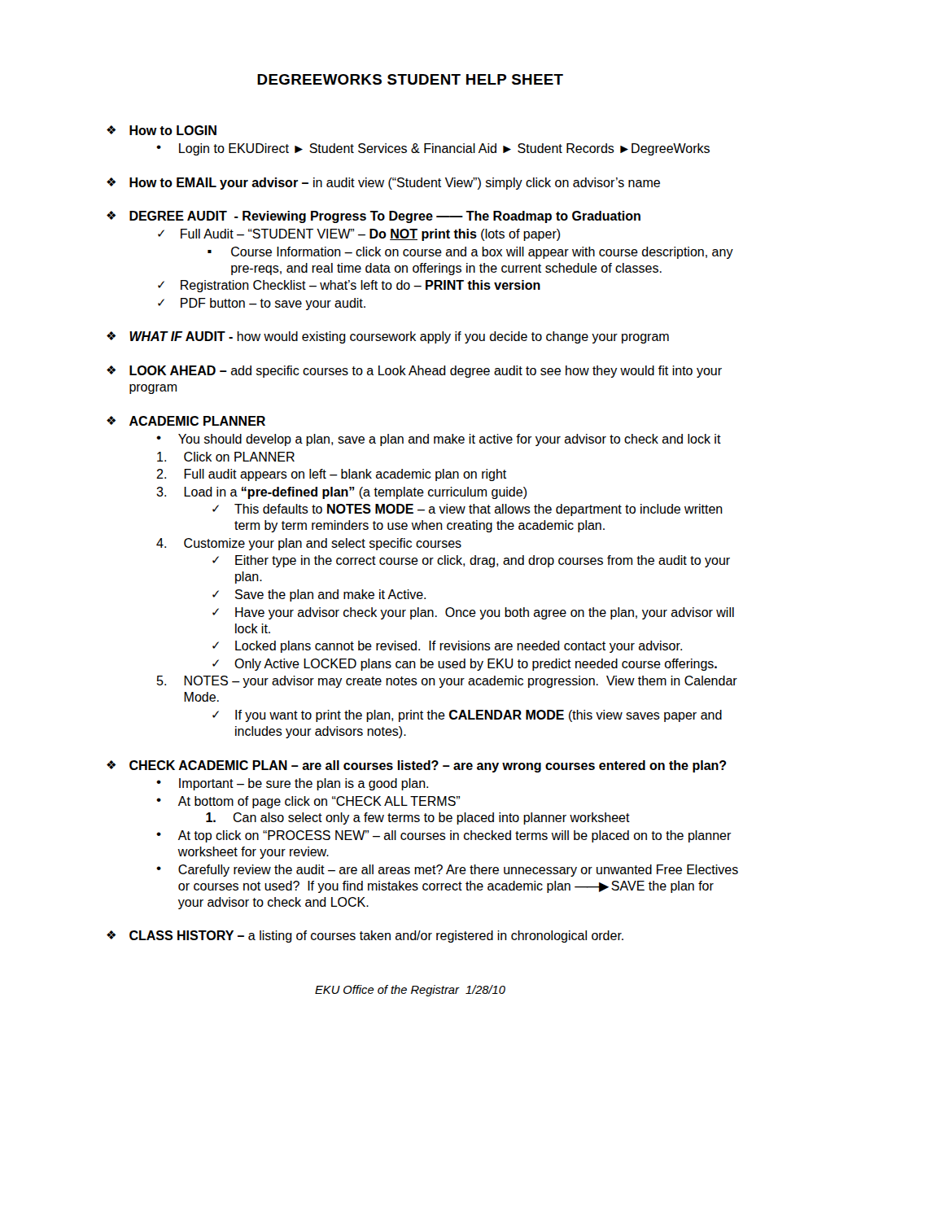DEGREEWORKS STUDENT HELP SHEET
How to LOGIN
Login to EKUDirect ► Student Services & Financial Aid ► Student Records ►DegreeWorks
How to EMAIL your advisor – in audit view (“Student View”) simply click on advisor’s name
DEGREE AUDIT - Reviewing Progress To Degree —— The Roadmap to Graduation
Full Audit – “STUDENT VIEW” – Do NOT print this (lots of paper)
Course Information – click on course and a box will appear with course description, any pre-reqs, and real time data on offerings in the current schedule of classes.
Registration Checklist – what’s left to do – PRINT this version
PDF button – to save your audit.
WHAT IF AUDIT - how would existing coursework apply if you decide to change your program
LOOK AHEAD – add specific courses to a Look Ahead degree audit to see how they would fit into your program
ACADEMIC PLANNER
You should develop a plan, save a plan and make it active for your advisor to check and lock it
Click on PLANNER
Full audit appears on left – blank academic plan on right
Load in a “pre-defined plan” (a template curriculum guide)
This defaults to NOTES MODE – a view that allows the department to include written term by term reminders to use when creating the academic plan.
Customize your plan and select specific courses
Either type in the correct course or click, drag, and drop courses from the audit to your plan.
Save the plan and make it Active.
Have your advisor check your plan. Once you both agree on the plan, your advisor will lock it.
Locked plans cannot be revised. If revisions are needed contact your advisor.
Only Active LOCKED plans can be used by EKU to predict needed course offerings.
NOTES – your advisor may create notes on your academic progression. View them in Calendar Mode.
If you want to print the plan, print the CALENDAR MODE (this view saves paper and includes your advisors notes).
CHECK ACADEMIC PLAN – are all courses listed? – are any wrong courses entered on the plan?
Important – be sure the plan is a good plan.
At bottom of page click on “CHECK ALL TERMS”
Can also select only a few terms to be placed into planner worksheet
At top click on “PROCESS NEW” – all courses in checked terms will be placed on to the planner worksheet for your review.
Carefully review the audit – are all areas met? Are there unnecessary or unwanted Free Electives or courses not used? If you find mistakes correct the academic plan ——▶ SAVE the plan for your advisor to check and LOCK.
CLASS HISTORY – a listing of courses taken and/or registered in chronological order.
EKU Office of the Registrar 1/28/10